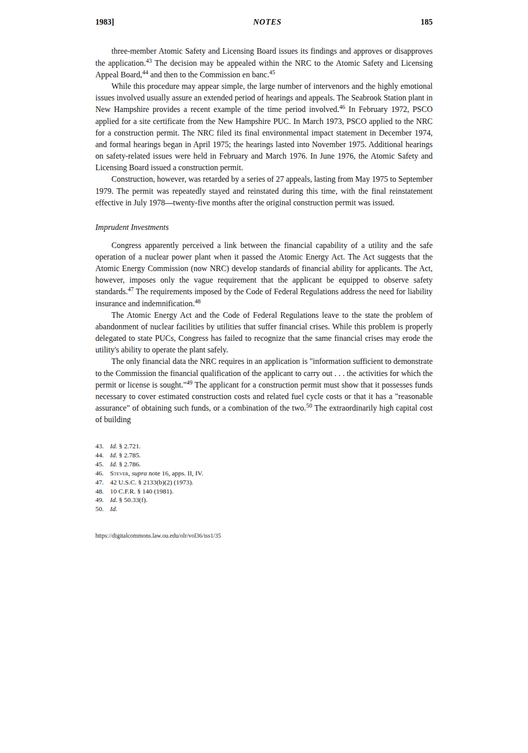1983] NOTES 185
three-member Atomic Safety and Licensing Board issues its findings and approves or disapproves the application.43 The decision may be appealed within the NRC to the Atomic Safety and Licensing Appeal Board,44 and then to the Commission en banc.45
While this procedure may appear simple, the large number of intervenors and the highly emotional issues involved usually assure an extended period of hearings and appeals. The Seabrook Station plant in New Hampshire provides a recent example of the time period involved.46 In February 1972, PSCO applied for a site certificate from the New Hampshire PUC. In March 1973, PSCO applied to the NRC for a construction permit. The NRC filed its final environmental impact statement in December 1974, and formal hearings began in April 1975; the hearings lasted into November 1975. Additional hearings on safety-related issues were held in February and March 1976. In June 1976, the Atomic Safety and Licensing Board issued a construction permit.
Construction, however, was retarded by a series of 27 appeals, lasting from May 1975 to September 1979. The permit was repeatedly stayed and reinstated during this time, with the final reinstatement effective in July 1978—twenty-five months after the original construction permit was issued.
Imprudent Investments
Congress apparently perceived a link between the financial capability of a utility and the safe operation of a nuclear power plant when it passed the Atomic Energy Act. The Act suggests that the Atomic Energy Commission (now NRC) develop standards of financial ability for applicants. The Act, however, imposes only the vague requirement that the applicant be equipped to observe safety standards.47 The requirements imposed by the Code of Federal Regulations address the need for liability insurance and indemnification.48
The Atomic Energy Act and the Code of Federal Regulations leave to the state the problem of abandonment of nuclear facilities by utilities that suffer financial crises. While this problem is properly delegated to state PUCs, Congress has failed to recognize that the same financial crises may erode the utility's ability to operate the plant safely.
The only financial data the NRC requires in an application is "information sufficient to demonstrate to the Commission the financial qualification of the applicant to carry out . . . the activities for which the permit or license is sought."49 The applicant for a construction permit must show that it possesses funds necessary to cover estimated construction costs and related fuel cycle costs or that it has a "reasonable assurance" of obtaining such funds, or a combination of the two.50 The extraordinarily high capital cost of building
43. Id. § 2.721.
44. Id. § 2.785.
45. Id. § 2.786.
46. Stever, supra note 16, apps. II, IV.
47. 42 U.S.C. § 2133(b)(2) (1973).
48. 10 C.F.R. § 140 (1981).
49. Id. § 50.33(f).
50. Id.
https://digitalcommons.law.ou.edu/olr/vol36/iss1/35